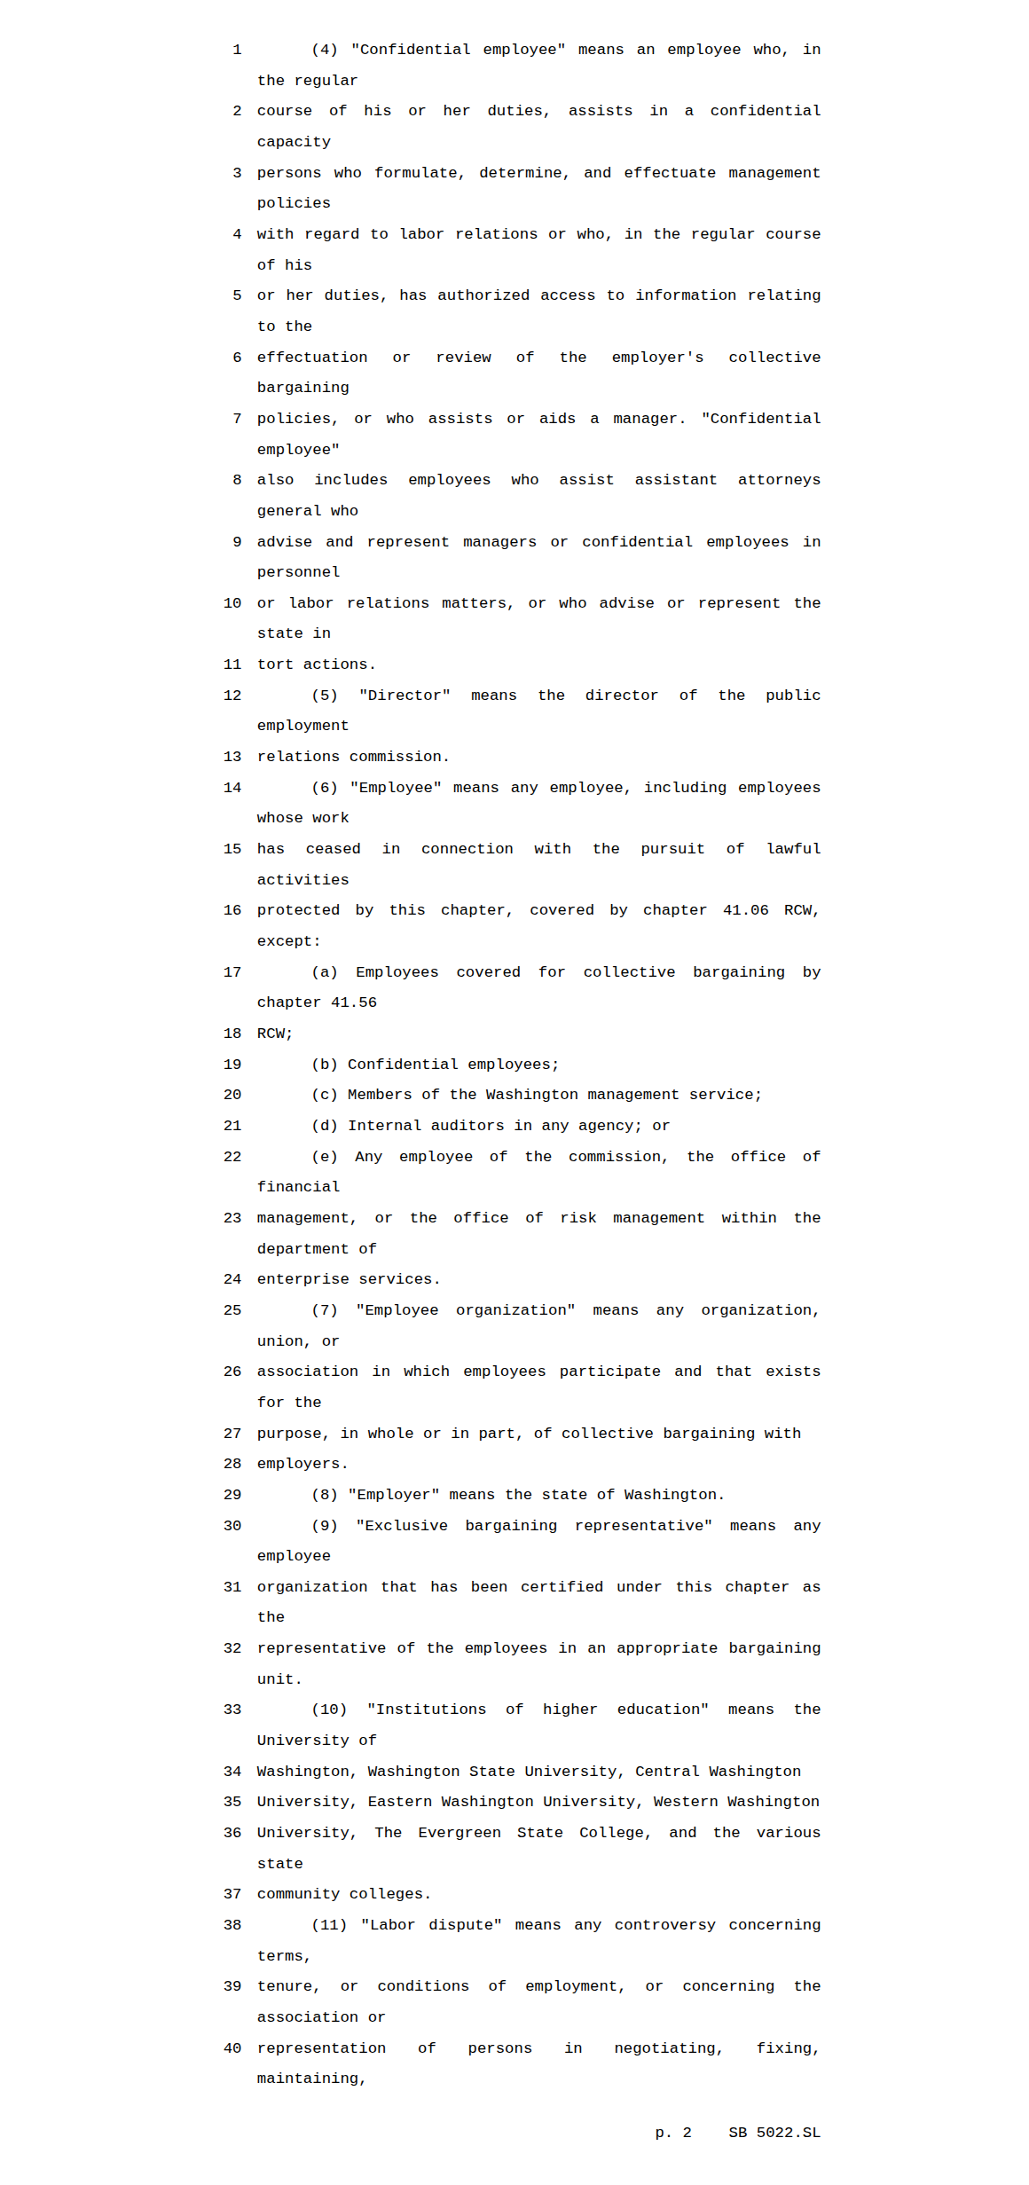(4) "Confidential employee" means an employee who, in the regular
course of his or her duties, assists in a confidential capacity
persons who formulate, determine, and effectuate management policies
with regard to labor relations or who, in the regular course of his
or her duties, has authorized access to information relating to the
effectuation or review of the employer's collective bargaining
policies, or who assists or aids a manager. "Confidential employee"
also includes employees who assist assistant attorneys general who
advise and represent managers or confidential employees in personnel
or labor relations matters, or who advise or represent the state in
tort actions.
(5) "Director" means the director of the public employment
relations commission.
(6) "Employee" means any employee, including employees whose work
has ceased in connection with the pursuit of lawful activities
protected by this chapter, covered by chapter 41.06 RCW, except:
(a) Employees covered for collective bargaining by chapter 41.56
RCW;
(b) Confidential employees;
(c) Members of the Washington management service;
(d) Internal auditors in any agency; or
(e) Any employee of the commission, the office of financial
management, or the office of risk management within the department of
enterprise services.
(7) "Employee organization" means any organization, union, or
association in which employees participate and that exists for the
purpose, in whole or in part, of collective bargaining with
employers.
(8) "Employer" means the state of Washington.
(9) "Exclusive bargaining representative" means any employee
organization that has been certified under this chapter as the
representative of the employees in an appropriate bargaining unit.
(10) "Institutions of higher education" means the University of
Washington, Washington State University, Central Washington
University, Eastern Washington University, Western Washington
University, The Evergreen State College, and the various state
community colleges.
(11) "Labor dispute" means any controversy concerning terms,
tenure, or conditions of employment, or concerning the association or
representation of persons in negotiating, fixing, maintaining,
p. 2 SB 5022.SL